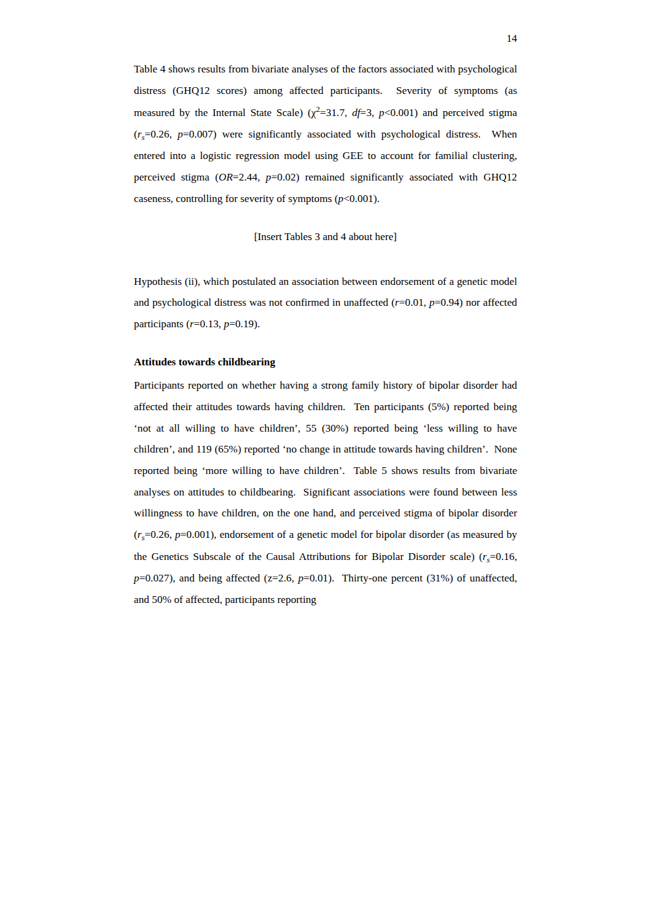14
Table 4 shows results from bivariate analyses of the factors associated with psychological distress (GHQ12 scores) among affected participants. Severity of symptoms (as measured by the Internal State Scale) (χ2=31.7, df=3, p<0.001) and perceived stigma (rs=0.26, p=0.007) were significantly associated with psychological distress. When entered into a logistic regression model using GEE to account for familial clustering, perceived stigma (OR=2.44, p=0.02) remained significantly associated with GHQ12 caseness, controlling for severity of symptoms (p<0.001).
[Insert Tables 3 and 4 about here]
Hypothesis (ii), which postulated an association between endorsement of a genetic model and psychological distress was not confirmed in unaffected (r=0.01, p=0.94) nor affected participants (r=0.13, p=0.19).
Attitudes towards childbearing
Participants reported on whether having a strong family history of bipolar disorder had affected their attitudes towards having children. Ten participants (5%) reported being ‘not at all willing to have children’, 55 (30%) reported being ‘less willing to have children’, and 119 (65%) reported ‘no change in attitude towards having children’. None reported being ‘more willing to have children’. Table 5 shows results from bivariate analyses on attitudes to childbearing. Significant associations were found between less willingness to have children, on the one hand, and perceived stigma of bipolar disorder (rs=0.26, p=0.001), endorsement of a genetic model for bipolar disorder (as measured by the Genetics Subscale of the Causal Attributions for Bipolar Disorder scale) (rs=0.16, p=0.027), and being affected (z=2.6, p=0.01). Thirty-one percent (31%) of unaffected, and 50% of affected, participants reporting